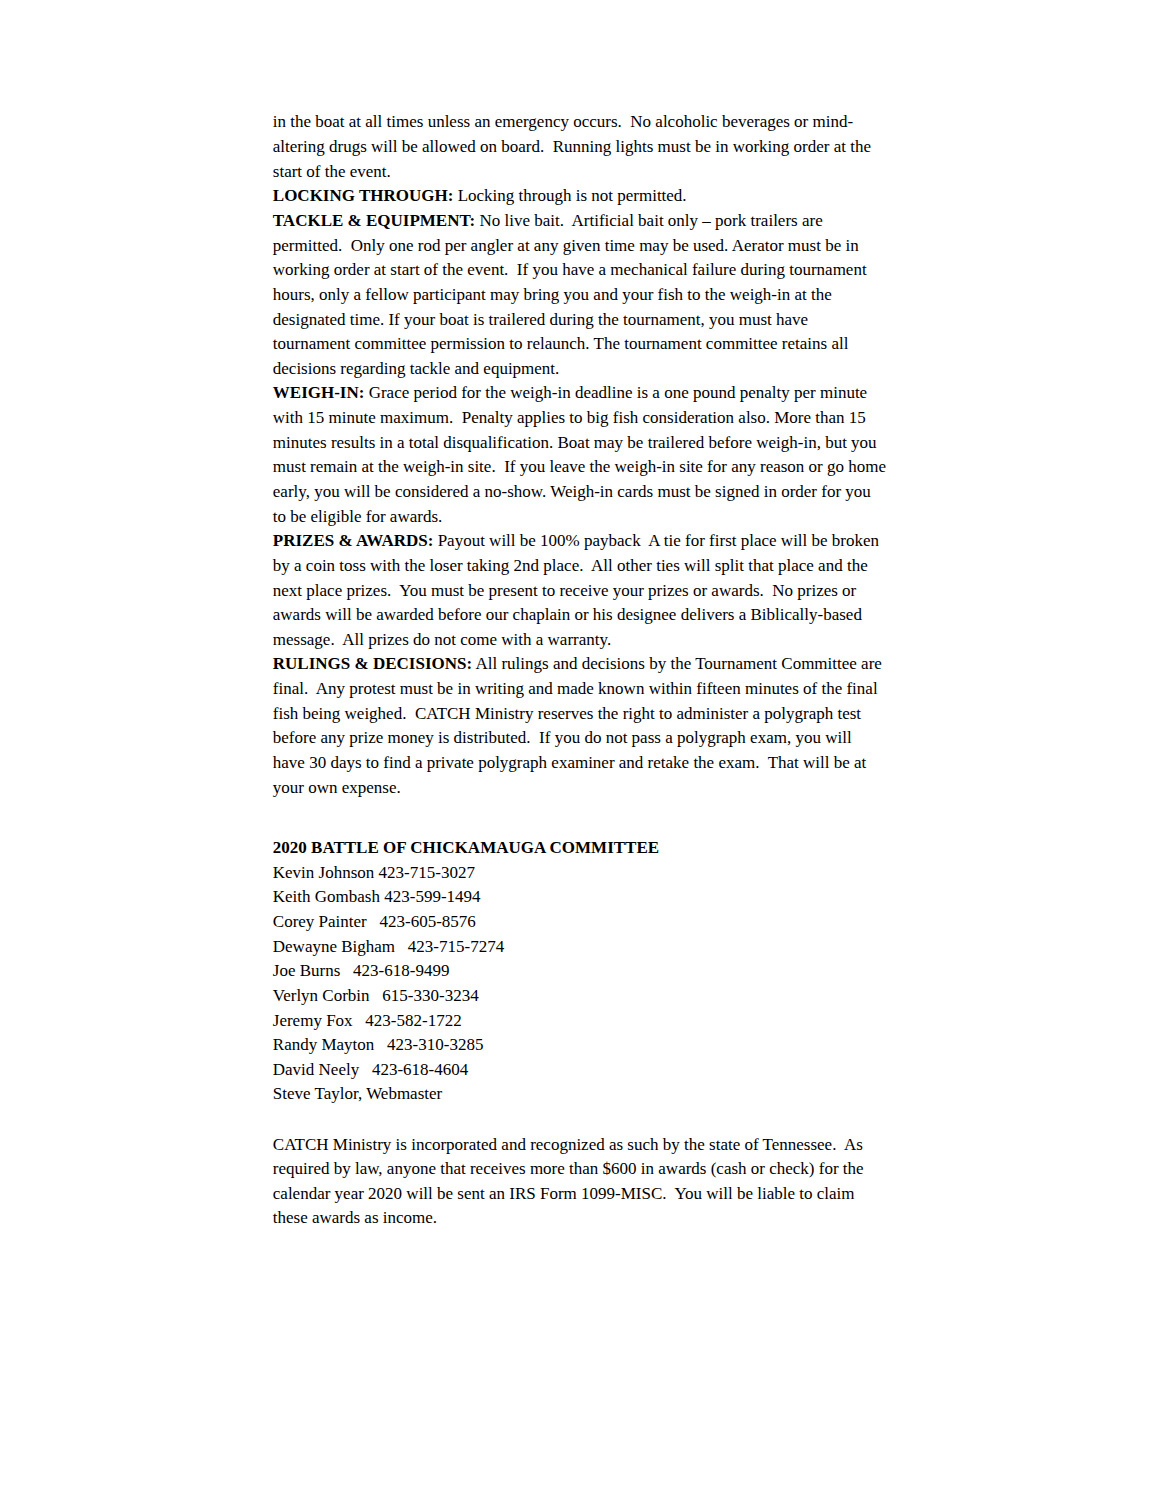in the boat at all times unless an emergency occurs. No alcoholic beverages or mind-altering drugs will be allowed on board. Running lights must be in working order at the start of the event.
LOCKING THROUGH: Locking through is not permitted.
TACKLE & EQUIPMENT: No live bait. Artificial bait only – pork trailers are permitted. Only one rod per angler at any given time may be used. Aerator must be in working order at start of the event. If you have a mechanical failure during tournament hours, only a fellow participant may bring you and your fish to the weigh-in at the designated time. If your boat is trailered during the tournament, you must have tournament committee permission to relaunch. The tournament committee retains all decisions regarding tackle and equipment.
WEIGH-IN: Grace period for the weigh-in deadline is a one pound penalty per minute with 15 minute maximum. Penalty applies to big fish consideration also. More than 15 minutes results in a total disqualification. Boat may be trailered before weigh-in, but you must remain at the weigh-in site. If you leave the weigh-in site for any reason or go home early, you will be considered a no-show. Weigh-in cards must be signed in order for you to be eligible for awards.
PRIZES & AWARDS: Payout will be 100% payback A tie for first place will be broken by a coin toss with the loser taking 2nd place. All other ties will split that place and the next place prizes. You must be present to receive your prizes or awards. No prizes or awards will be awarded before our chaplain or his designee delivers a Biblically-based message. All prizes do not come with a warranty.
RULINGS & DECISIONS: All rulings and decisions by the Tournament Committee are final. Any protest must be in writing and made known within fifteen minutes of the final fish being weighed. CATCH Ministry reserves the right to administer a polygraph test before any prize money is distributed. If you do not pass a polygraph exam, you will have 30 days to find a private polygraph examiner and retake the exam. That will be at your own expense.
2020 BATTLE OF CHICKAMAUGA COMMITTEE
Kevin Johnson 423-715-3027
Keith Gombash 423-599-1494
Corey Painter 423-605-8576
Dewayne Bigham 423-715-7274
Joe Burns 423-618-9499
Verlyn Corbin 615-330-3234
Jeremy Fox 423-582-1722
Randy Mayton 423-310-3285
David Neely 423-618-4604
Steve Taylor, Webmaster
CATCH Ministry is incorporated and recognized as such by the state of Tennessee. As required by law, anyone that receives more than $600 in awards (cash or check) for the calendar year 2020 will be sent an IRS Form 1099-MISC. You will be liable to claim these awards as income.